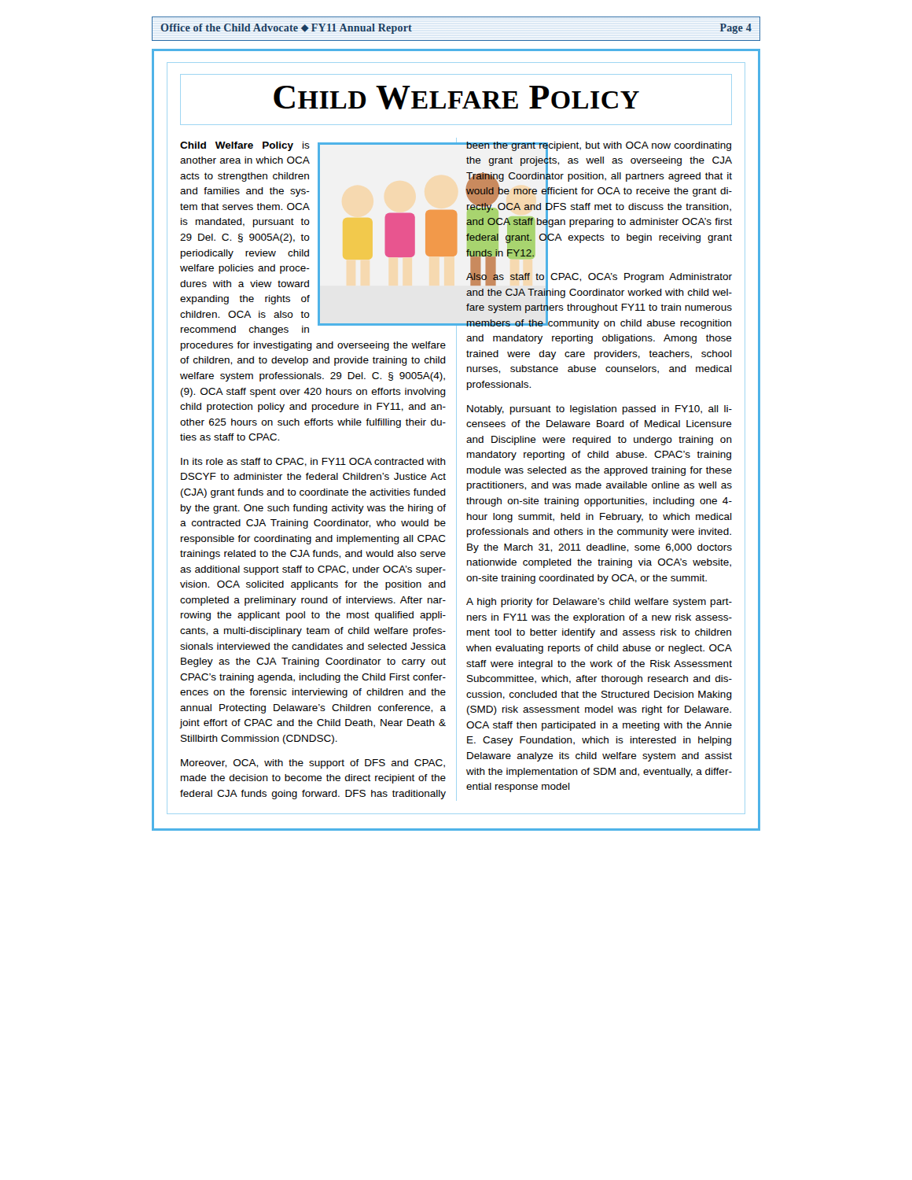Office of the Child Advocate ◆ FY11 Annual Report
Page 4
CHILD WELFARE POLICY
Child Welfare Policy is another area in which OCA acts to strengthen children and families and the system that serves them. OCA is mandated, pursuant to 29 Del. C. § 9005A(2), to periodically review child welfare policies and procedures with a view toward expanding the rights of children. OCA is also to recommend changes in procedures for investigating and over­seeing the welfare of children, and to develop and provide training to child welfare system professionals. 29 Del. C. § 9005A(4), (9). OCA staff spent over 420 hours on efforts in­volving child protection policy and procedure in FY11, and an­other 625 hours on such efforts while fulfilling their duties as staff to CPAC.
In its role as staff to CPAC, in FY11 OCA contracted with DSCYF to administer the federal Children’s Justice Act (CJA) grant funds and to coordinate the activities funded by the grant. One such funding activity was the hiring of a con­tracted CJA Training Coordinator, who would be responsible for co­ordinating and implementing all CPAC trainings related to the CJA funds, and would also serve as additional support staff to CPAC, under OCA’s supervision. OCA solicited applicants for the posi­tion and completed a preliminary round of interviews. After narrowing the applicant pool to the most qualified applicants, a multi-disciplinary team of child welfare professionals inter­viewed the candidates and selected Jessica Begley as the CJA Training Coordinator to carry out CPAC’s training agenda, in­cluding the Child First conferences on the forensic interviewing of children and the annual Protecting Delaware’s Children con­ference, a joint effort of CPAC and the Child Death, Near Death & Stillbirth Commission (CDNDSC).
Moreover, OCA, with the support of DFS and CPAC, made the decision to become the direct recipient of the federal CJA funds going forward. DFS has traditionally been the grant recipient, but with OCA now coordinating the grant projects, as well as overseeing the CJA Training Coordinator position, all partners agreed that it would be more efficient for OCA to receive the grant directly. OCA and DFS staff met to discuss the transition, and OCA staff began preparing to administer OCA’s first federal grant. OCA expects to begin receiving grant funds in FY12.
Also as staff to CPAC, OCA’s Program Administrator and the CJA Training Coordinator worked with child welfare system partners throughout FY11 to train numerous members of the community on child abuse recognition and mandatory reporting obliga­tions. Among those trained were day care providers, teachers, school nurses, substance abuse counselors, and medical profes­sionals.
Notably, pursuant to legislation passed in FY10, all licensees of the Delaware Board of Medical Licensure and Discipline were required to undergo training on mandatory reporting of child abuse. CPAC’s training module was selected as the approved training for these practitioners, and was made available online as well as through on-site train­ing opportunities, including one 4-hour long summit, held in Feb­ruary, to which medical professionals and others in the commu­nity were invited. By the March 31, 2011 deadline, some 6,000 doctors nationwide completed the training via OCA’s website, on-site training coordinated by OCA, or the summit.
A high priority for Delaware’s child welfare system partners in FY11 was the exploration of a new risk assessment tool to bet­ter identify and assess risk to children when evaluating reports of child abuse or neglect. OCA staff were integral to the work of the Risk Assessment Subcommittee, which, after thorough research and discussion, concluded that the Structured Deci­sion Making (SMD) risk assessment model was right for Dela­ware. OCA staff then participated in a meeting with the Annie E. Casey Foundation, which is interested in helping Delaware analyze its child welfare system and assist with the implemen­tation of SDM and, eventually, a differential response model